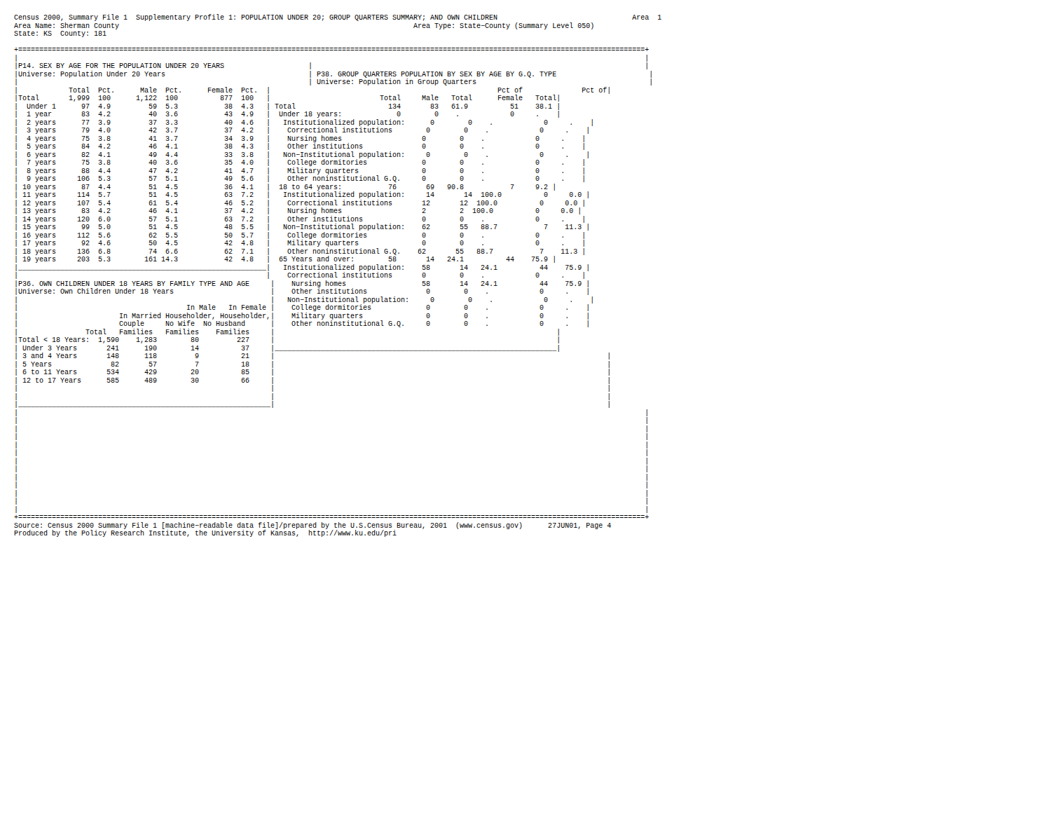Census 2000, Summary File 1  Supplementary Profile 1: POPULATION UNDER 20; GROUP QUARTERS SUMMARY; AND OWN CHILDREN                                Area  1
Area Name: Sherman County                                                                      Area Type: State−County (Summary Level 050)
State: KS  County: 181

+=====================================================================================================================================================+
|                                                                                                                                                     |
|P14. SEX BY AGE FOR THE POPULATION UNDER 20 YEARS                    |                                                                               |
|Universe: Population Under 20 Years                                  | P38. GROUP QUARTERS POPULATION BY SEX BY AGE BY G.Q. TYPE                      |
|                                                                     | Universe: Population in Group Quarters                                         |
|            Total  Pct.      Male  Pct.      Female  Pct.  |                                                      Pct of              Pct of|
|Total       1,999  100      1,122  100          877  100   |                          Total     Male   Total      Female   Total|
|  Under 1      97  4.9         59  5.3           38  4.3   | Total                      134       83   61.9          51    38.1 |
|  1 year       83  4.2         40  3.6           43  4.9   |  Under 18 years:             0        0    .            0     .    |
|  2 years      77  3.9         37  3.3           40  4.6   |   Institutionalized population:      0        0    .            0     .    |
|  3 years      79  4.0         42  3.7           37  4.2   |    Correctional institutions        0        0    .            0     .    |
|  4 years      75  3.8         41  3.7           34  3.9   |    Nursing homes                   0        0    .            0     .    |
|  5 years      84  4.2         46  4.1           38  4.3   |    Other institutions              0        0    .            0     .    |
|  6 years      82  4.1         49  4.4           33  3.8   |   Non−Institutional population:     0        0    .            0     .    |
|  7 years      75  3.8         40  3.6           35  4.0   |    College dormitories             0        0    .            0     .    |
|  8 years      88  4.4         47  4.2           41  4.7   |    Military quarters               0        0    .            0     .    |
|  9 years     106  5.3         57  5.1           49  5.6   |    Other noninstitutional G.Q.     0        0    .            0     .    |
| 10 years      87  4.4         51  4.5           36  4.1   |  18 to 64 years:           76       69   90.8           7     9.2 |
| 11 years     114  5.7         51  4.5           63  7.2   |   Institutionalized population:     14       14  100.0          0     0.0 |
| 12 years     107  5.4         61  5.4           46  5.2   |    Correctional institutions       12       12  100.0          0     0.0 |
| 13 years      83  4.2         46  4.1           37  4.2   |    Nursing homes                   2        2  100.0          0     0.0 |
| 14 years     120  6.0         57  5.1           63  7.2   |    Other institutions              0        0    .            0     .    |
| 15 years      99  5.0         51  4.5           48  5.5   |   Non−Institutional population:    62       55   88.7           7    11.3 |
| 16 years     112  5.6         62  5.5           50  5.7   |    College dormitories             0        0    .            0     .    |
| 17 years      92  4.6         50  4.5           42  4.8   |    Military quarters               0        0    .            0     .    |
| 18 years     136  6.8         74  6.6           62  7.1   |    Other noninstitutional G.Q.    62       55   88.7           7    11.3 |
| 19 years     203  5.3        161 14.3           42  4.8   |  65 Years and over:        58       14   24.1          44    75.9 |
|___________________________________________________________|   Institutionalized population:    58       14   24.1          44    75.9 |
|                                                           |    Correctional institutions       0        0    .            0     .    |
|P36. OWN CHILDREN UNDER 18 YEARS BY FAMILY TYPE AND AGE     |    Nursing homes                  58       14   24.1          44    75.9 |
|Universe: Own Children Under 18 Years                       |    Other institutions              0        0    .            0     .    |
|                                                            |   Non−Institutional population:     0        0    .            0     .    |
|                                        In Male   In Female |    College dormitories             0        0    .            0     .    |
|                        In Married Householder, Householder,|    Military quarters               0        0    .            0     .    |
|                        Couple     No Wife  No Husband      |    Other noninstitutional G.Q.     0        0    .            0     .    |
|                Total   Families   Families    Families     |                                                                   |
|Total < 18 Years:  1,590    1,283        80         227     |                                                                   |
| Under 3 Years       241      190        14          37     |___________________________________________________________________|
| 3 and 4 Years       148      118         9          21     |                                                                               |
| 5 Years              82       57         7          18     |                                                                               |
| 6 to 11 Years       534      429        20          85     |                                                                               |
| 12 to 17 Years      585      489        30          66     |                                                                               |
|                                                            |                                                                               |
|                                                            |                                                                               |
|____________________________________________________________|                                                                               |
|                                                                                                                                                     |
|                                                                                                                                                     |
|                                                                                                                                                     |
|                                                                                                                                                     |
|                                                                                                                                                     |
|                                                                                                                                                     |
|                                                                                                                                                     |
|                                                                                                                                                     |
|                                                                                                                                                     |
|                                                                                                                                                     |
|                                                                                                                                                     |
|                                                                                                                                                     |
|                                                                                                                                                     |
+=====================================================================================================================================================+
Source: Census 2000 Summary File 1 [machine−readable data file]/prepared by the U.S.Census Bureau, 2001  (www.census.gov)      27JUN01, Page 4
Produced by the Policy Research Institute, the University of Kansas,  http://www.ku.edu/pri